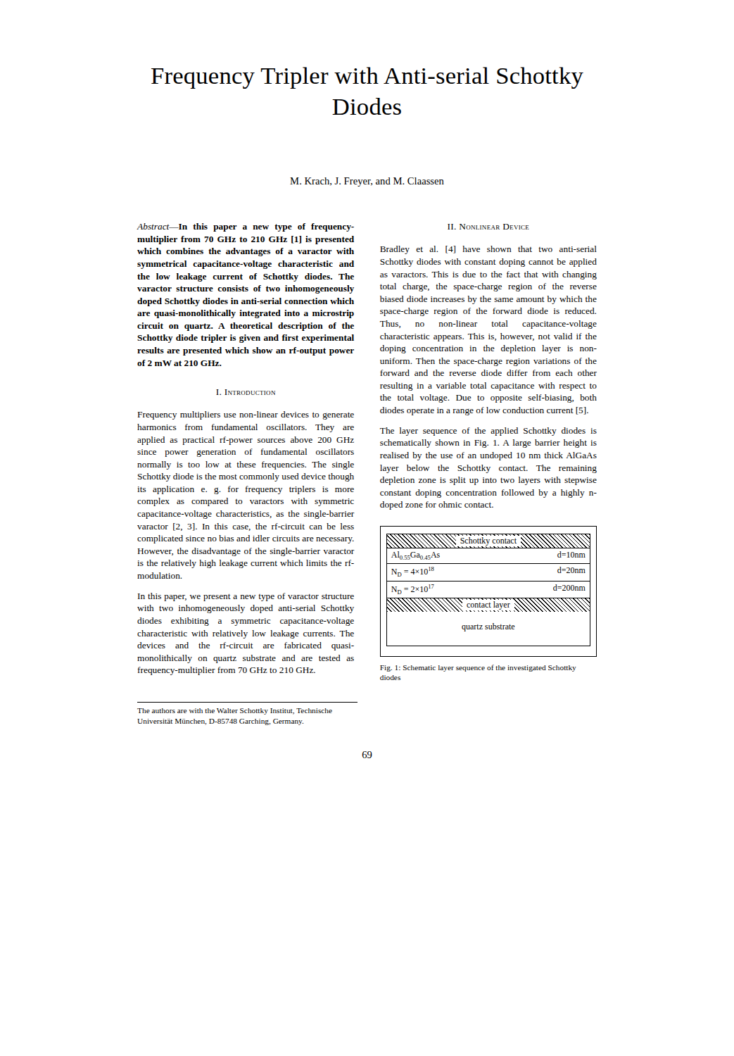Frequency Tripler with Anti-serial Schottky
Diodes
M. Krach, J. Freyer, and M. Claassen
Abstract—In this paper a new type of frequency-multiplier from 70 GHz to 210 GHz [1] is presented which combines the advantages of a varactor with symmetrical capacitance-voltage characteristic and the low leakage current of Schottky diodes. The varactor structure consists of two inhomogeneously doped Schottky diodes in anti-serial connection which are quasi-monolithically integrated into a microstrip circuit on quartz. A theoretical description of the Schottky diode tripler is given and first experimental results are presented which show an rf-output power of 2 mW at 210 GHz.
I. Introduction
Frequency multipliers use non-linear devices to generate harmonics from fundamental oscillators. They are applied as practical rf-power sources above 200 GHz since power generation of fundamental oscillators normally is too low at these frequencies. The single Schottky diode is the most commonly used device though its application e. g. for frequency triplers is more complex as compared to varactors with symmetric capacitance-voltage characteristics, as the single-barrier varactor [2, 3]. In this case, the rf-circuit can be less complicated since no bias and idler circuits are necessary. However, the disadvantage of the single-barrier varactor is the relatively high leakage current which limits the rf-modulation.
In this paper, we present a new type of varactor structure with two inhomogeneously doped anti-serial Schottky diodes exhibiting a symmetric capacitance-voltage characteristic with relatively low leakage currents. The devices and the rf-circuit are fabricated quasi-monolithically on quartz substrate and are tested as frequency-multiplier from 70 GHz to 210 GHz.
II. Nonlinear Device
Bradley et al. [4] have shown that two anti-serial Schottky diodes with constant doping cannot be applied as varactors. This is due to the fact that with changing total charge, the space-charge region of the reverse biased diode increases by the same amount by which the space-charge region of the forward diode is reduced. Thus, no non-linear total capacitance-voltage characteristic appears. This is, however, not valid if the doping concentration in the depletion layer is non-uniform. Then the space-charge region variations of the forward and the reverse diode differ from each other resulting in a variable total capacitance with respect to the total voltage. Due to opposite self-biasing, both diodes operate in a range of low conduction current [5].
The layer sequence of the applied Schottky diodes is schematically shown in Fig. 1. A large barrier height is realised by the use of an undoped 10 nm thick AlGaAs layer below the Schottky contact. The remaining depletion zone is split up into two layers with stepwise constant doping concentration followed by a highly n-doped zone for ohmic contact.
Schottky contact
Al0.55Ga0.45As d=10nm
ND = 4×1018 d=20nm
ND = 2×1017 d=200nm
contact layer
quartz substrate
Fig. 1: Schematic layer sequence of the investigated Schottky diodes
The authors are with the Walter Schottky Institut, Technische Universität München, D-85748 Garching, Germany.
69